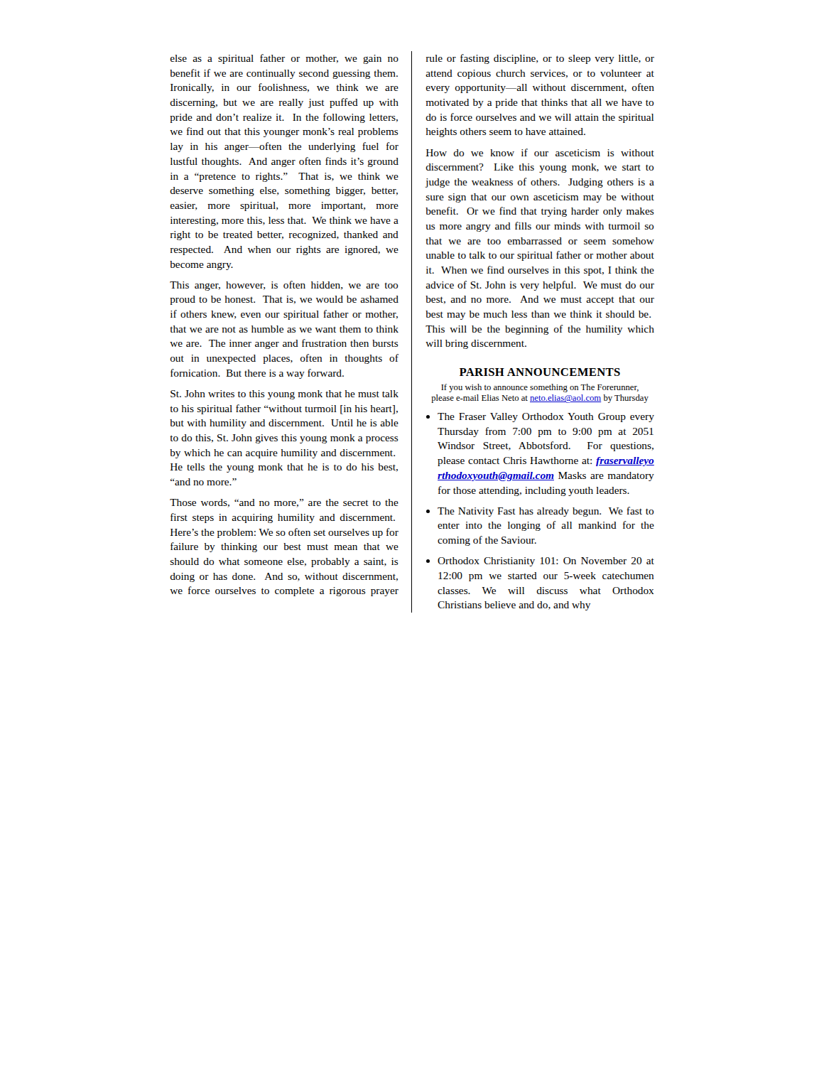else as a spiritual father or mother, we gain no benefit if we are continually second guessing them. Ironically, in our foolishness, we think we are discerning, but we are really just puffed up with pride and don’t realize it. In the following letters, we find out that this younger monk’s real problems lay in his anger—often the underlying fuel for lustful thoughts. And anger often finds it’s ground in a “pretence to rights.” That is, we think we deserve something else, something bigger, better, easier, more spiritual, more important, more interesting, more this, less that. We think we have a right to be treated better, recognized, thanked and respected. And when our rights are ignored, we become angry.
This anger, however, is often hidden, we are too proud to be honest. That is, we would be ashamed if others knew, even our spiritual father or mother, that we are not as humble as we want them to think we are. The inner anger and frustration then bursts out in unexpected places, often in thoughts of fornication. But there is a way forward.
St. John writes to this young monk that he must talk to his spiritual father “without turmoil [in his heart], but with humility and discernment. Until he is able to do this, St. John gives this young monk a process by which he can acquire humility and discernment. He tells the young monk that he is to do his best, “and no more.”
Those words, “and no more,” are the secret to the first steps in acquiring humility and discernment. Here’s the problem: We so often set ourselves up for failure by thinking our best must mean that we should do what someone else, probably a saint, is doing or has done. And so, without discernment, we force ourselves to complete a rigorous prayer rule or fasting discipline, or to sleep very little, or attend copious church services, or to volunteer at every opportunity—all without discernment, often motivated by a pride that thinks that all we have to do is force ourselves and we will attain the spiritual heights others seem to have attained.
How do we know if our asceticism is without discernment? Like this young monk, we start to judge the weakness of others. Judging others is a sure sign that our own asceticism may be without benefit. Or we find that trying harder only makes us more angry and fills our minds with turmoil so that we are too embarrassed or seem somehow unable to talk to our spiritual father or mother about it. When we find ourselves in this spot, I think the advice of St. John is very helpful. We must do our best, and no more. And we must accept that our best may be much less than we think it should be. This will be the beginning of the humility which will bring discernment.
PARISH ANNOUNCEMENTS
If you wish to announce something on The Forerunner,
please e-mail Elias Neto at neto.elias@aol.com by Thursday
The Fraser Valley Orthodox Youth Group every Thursday from 7:00 pm to 9:00 pm at 2051 Windsor Street, Abbotsford. For questions, please contact Chris Hawthorne at: fraservalleyorthodoxyouth@gmail.com Masks are mandatory for those attending, including youth leaders.
The Nativity Fast has already begun. We fast to enter into the longing of all mankind for the coming of the Saviour.
Orthodox Christianity 101: On November 20 at 12:00 pm we started our 5-week catechumen classes. We will discuss what Orthodox Christians believe and do, and why